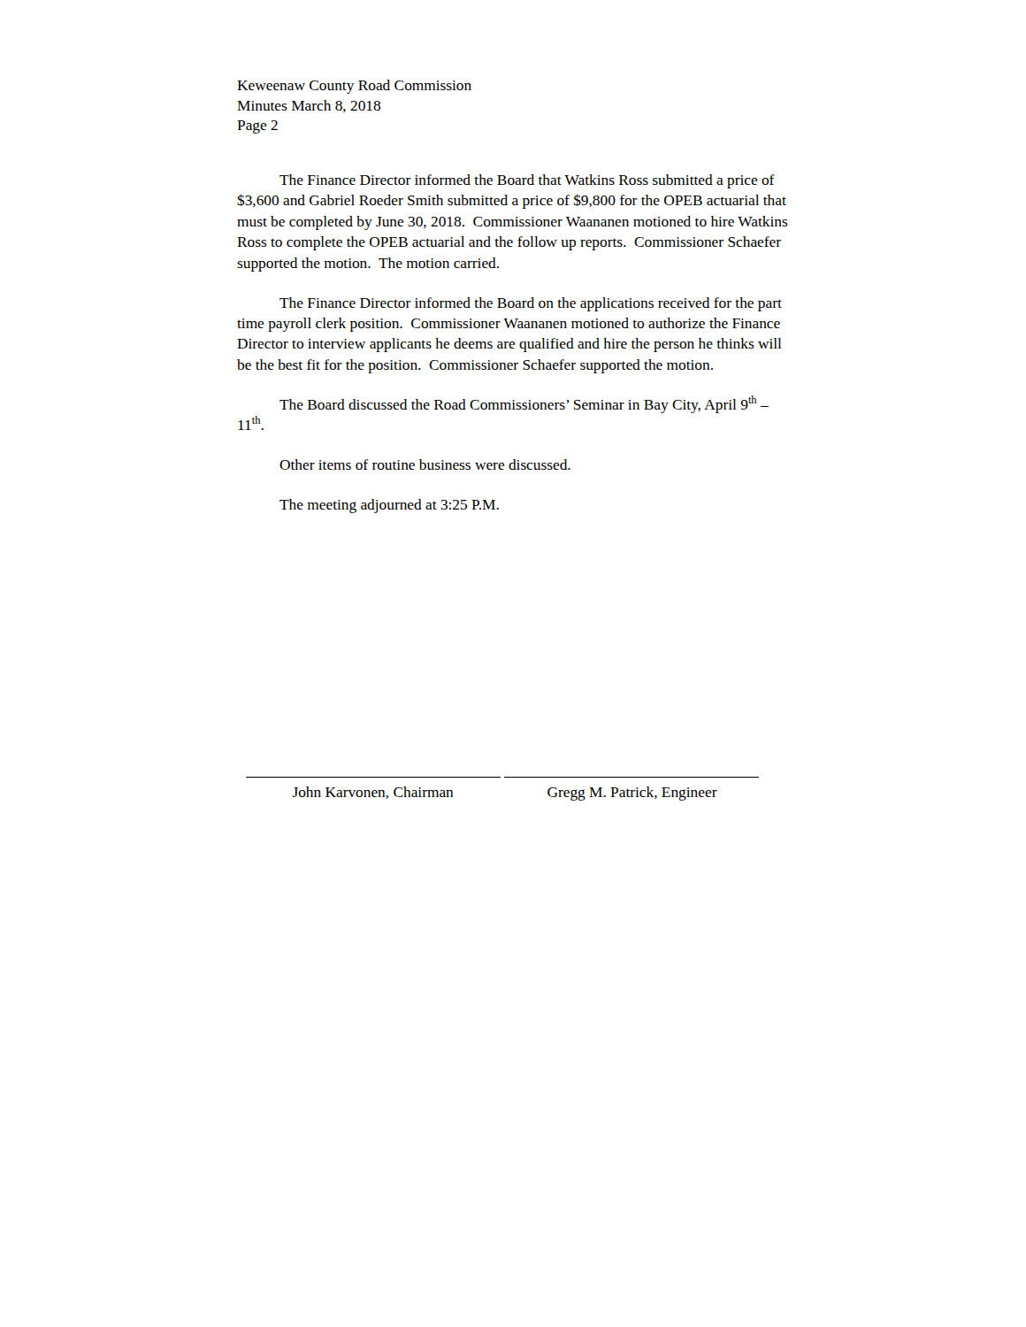Keweenaw County Road Commission
Minutes March 8, 2018
Page 2
The Finance Director informed the Board that Watkins Ross submitted a price of $3,600 and Gabriel Roeder Smith submitted a price of $9,800 for the OPEB actuarial that must be completed by June 30, 2018. Commissioner Waananen motioned to hire Watkins Ross to complete the OPEB actuarial and the follow up reports. Commissioner Schaefer supported the motion. The motion carried.
The Finance Director informed the Board on the applications received for the part time payroll clerk position. Commissioner Waananen motioned to authorize the Finance Director to interview applicants he deems are qualified and hire the person he thinks will be the best fit for the position. Commissioner Schaefer supported the motion.
The Board discussed the Road Commissioners’ Seminar in Bay City, April 9th – 11th.
Other items of routine business were discussed.
The meeting adjourned at 3:25 P.M.
John Karvonen, Chairman
Gregg M. Patrick, Engineer